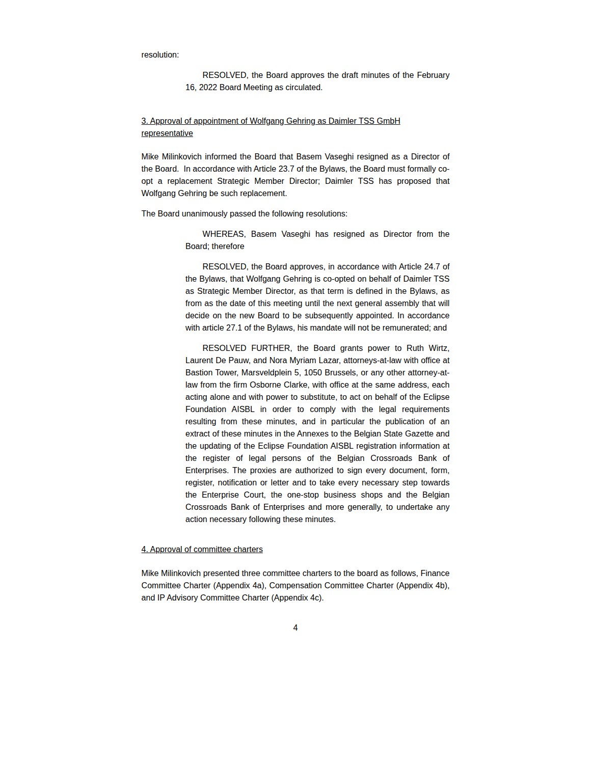resolution:
RESOLVED, the Board approves the draft minutes of the February 16, 2022 Board Meeting as circulated.
3. Approval of appointment of Wolfgang Gehring as Daimler TSS GmbH representative
Mike Milinkovich informed the Board that Basem Vaseghi resigned as a Director of the Board. In accordance with Article 23.7 of the Bylaws, the Board must formally co-opt a replacement Strategic Member Director; Daimler TSS has proposed that Wolfgang Gehring be such replacement.
The Board unanimously passed the following resolutions:
WHEREAS, Basem Vaseghi has resigned as Director from the Board; therefore
RESOLVED, the Board approves, in accordance with Article 24.7 of the Bylaws, that Wolfgang Gehring is co-opted on behalf of Daimler TSS as Strategic Member Director, as that term is defined in the Bylaws, as from as the date of this meeting until the next general assembly that will decide on the new Board to be subsequently appointed. In accordance with article 27.1 of the Bylaws, his mandate will not be remunerated; and
RESOLVED FURTHER, the Board grants power to Ruth Wirtz, Laurent De Pauw, and Nora Myriam Lazar, attorneys-at-law with office at Bastion Tower, Marsveldplein 5, 1050 Brussels, or any other attorney-at-law from the firm Osborne Clarke, with office at the same address, each acting alone and with power to substitute, to act on behalf of the Eclipse Foundation AISBL in order to comply with the legal requirements resulting from these minutes, and in particular the publication of an extract of these minutes in the Annexes to the Belgian State Gazette and the updating of the Eclipse Foundation AISBL registration information at the register of legal persons of the Belgian Crossroads Bank of Enterprises. The proxies are authorized to sign every document, form, register, notification or letter and to take every necessary step towards the Enterprise Court, the one-stop business shops and the Belgian Crossroads Bank of Enterprises and more generally, to undertake any action necessary following these minutes.
4. Approval of committee charters
Mike Milinkovich presented three committee charters to the board as follows, Finance Committee Charter (Appendix 4a), Compensation Committee Charter (Appendix 4b), and IP Advisory Committee Charter (Appendix 4c).
4